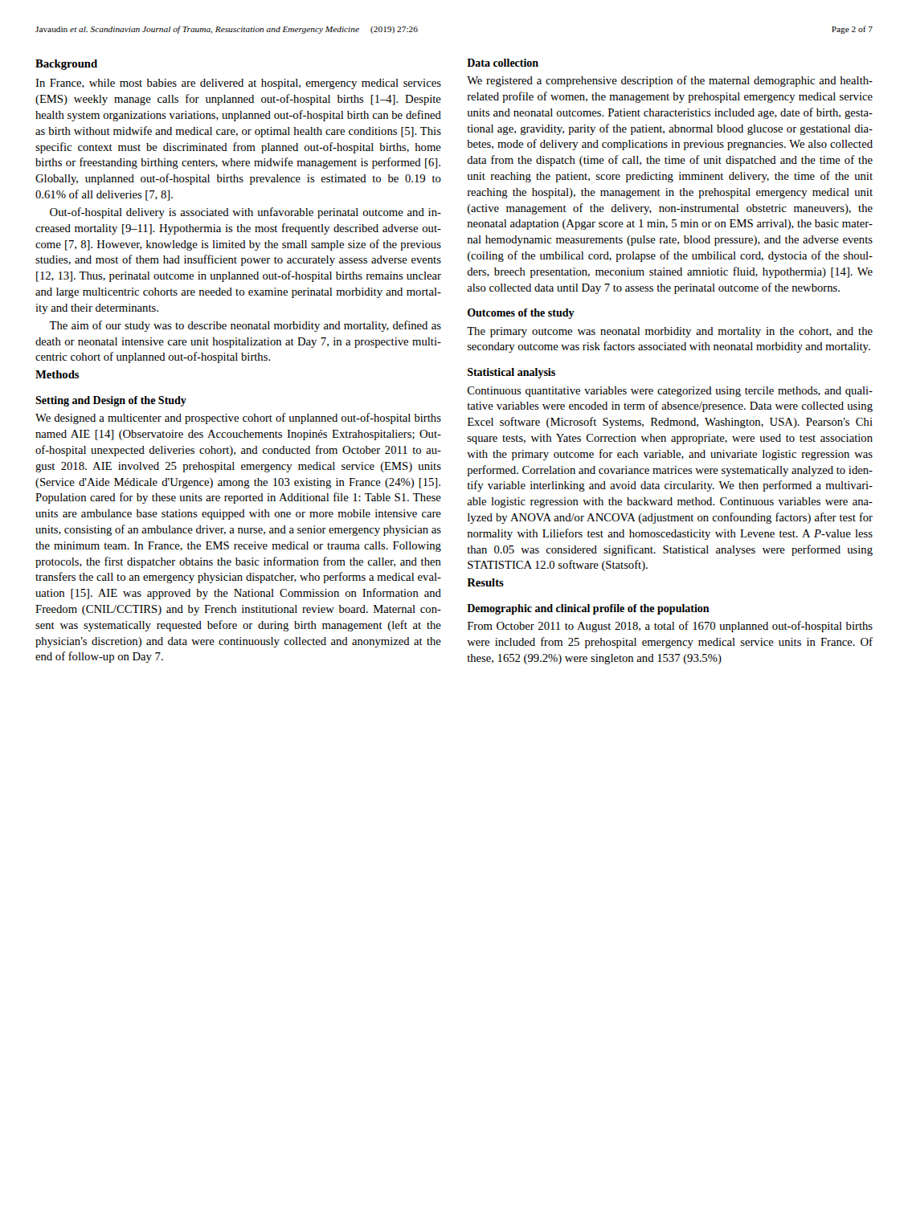Javaudin et al. Scandinavian Journal of Trauma, Resuscitation and Emergency Medicine (2019) 27:26
Page 2 of 7
Background
In France, while most babies are delivered at hospital, emergency medical services (EMS) weekly manage calls for unplanned out-of-hospital births [1–4]. Despite health system organizations variations, unplanned out-of-hospital birth can be defined as birth without midwife and medical care, or optimal health care conditions [5]. This specific context must be discriminated from planned out-of-hospital births, home births or freestanding birthing centers, where midwife management is performed [6]. Globally, unplanned out-of-hospital births prevalence is estimated to be 0.19 to 0.61% of all deliveries [7, 8].
Out-of-hospital delivery is associated with unfavorable perinatal outcome and increased mortality [9–11]. Hypothermia is the most frequently described adverse outcome [7, 8]. However, knowledge is limited by the small sample size of the previous studies, and most of them had insufficient power to accurately assess adverse events [12, 13]. Thus, perinatal outcome in unplanned out-of-hospital births remains unclear and large multicentric cohorts are needed to examine perinatal morbidity and mortality and their determinants.
The aim of our study was to describe neonatal morbidity and mortality, defined as death or neonatal intensive care unit hospitalization at Day 7, in a prospective multicentric cohort of unplanned out-of-hospital births.
Methods
Setting and Design of the Study
We designed a multicenter and prospective cohort of unplanned out-of-hospital births named AIE [14] (Observatoire des Accouchements Inopinés Extrahospitaliers; Out-of-hospital unexpected deliveries cohort), and conducted from October 2011 to august 2018. AIE involved 25 prehospital emergency medical service (EMS) units (Service d'Aide Médicale d'Urgence) among the 103 existing in France (24%) [15]. Population cared for by these units are reported in Additional file 1: Table S1. These units are ambulance base stations equipped with one or more mobile intensive care units, consisting of an ambulance driver, a nurse, and a senior emergency physician as the minimum team. In France, the EMS receive medical or trauma calls. Following protocols, the first dispatcher obtains the basic information from the caller, and then transfers the call to an emergency physician dispatcher, who performs a medical evaluation [15]. AIE was approved by the National Commission on Information and Freedom (CNIL/CCTIRS) and by French institutional review board. Maternal consent was systematically requested before or during birth management (left at the physician's discretion) and data were continuously collected and anonymized at the end of follow-up on Day 7.
Data collection
We registered a comprehensive description of the maternal demographic and health-related profile of women, the management by prehospital emergency medical service units and neonatal outcomes. Patient characteristics included age, date of birth, gestational age, gravidity, parity of the patient, abnormal blood glucose or gestational diabetes, mode of delivery and complications in previous pregnancies. We also collected data from the dispatch (time of call, the time of unit dispatched and the time of the unit reaching the patient, score predicting imminent delivery, the time of the unit reaching the hospital), the management in the prehospital emergency medical unit (active management of the delivery, non-instrumental obstetric maneuvers), the neonatal adaptation (Apgar score at 1 min, 5 min or on EMS arrival), the basic maternal hemodynamic measurements (pulse rate, blood pressure), and the adverse events (coiling of the umbilical cord, prolapse of the umbilical cord, dystocia of the shoulders, breech presentation, meconium stained amniotic fluid, hypothermia) [14]. We also collected data until Day 7 to assess the perinatal outcome of the newborns.
Outcomes of the study
The primary outcome was neonatal morbidity and mortality in the cohort, and the secondary outcome was risk factors associated with neonatal morbidity and mortality.
Statistical analysis
Continuous quantitative variables were categorized using tercile methods, and qualitative variables were encoded in term of absence/presence. Data were collected using Excel software (Microsoft Systems, Redmond, Washington, USA). Pearson's Chi square tests, with Yates Correction when appropriate, were used to test association with the primary outcome for each variable, and univariate logistic regression was performed. Correlation and covariance matrices were systematically analyzed to identify variable interlinking and avoid data circularity. We then performed a multivariable logistic regression with the backward method. Continuous variables were analyzed by ANOVA and/or ANCOVA (adjustment on confounding factors) after test for normality with Liliefors test and homoscedasticity with Levene test. A P-value less than 0.05 was considered significant. Statistical analyses were performed using STATISTICA 12.0 software (Statsoft).
Results
Demographic and clinical profile of the population
From October 2011 to August 2018, a total of 1670 unplanned out-of-hospital births were included from 25 prehospital emergency medical service units in France. Of these, 1652 (99.2%) were singleton and 1537 (93.5%)